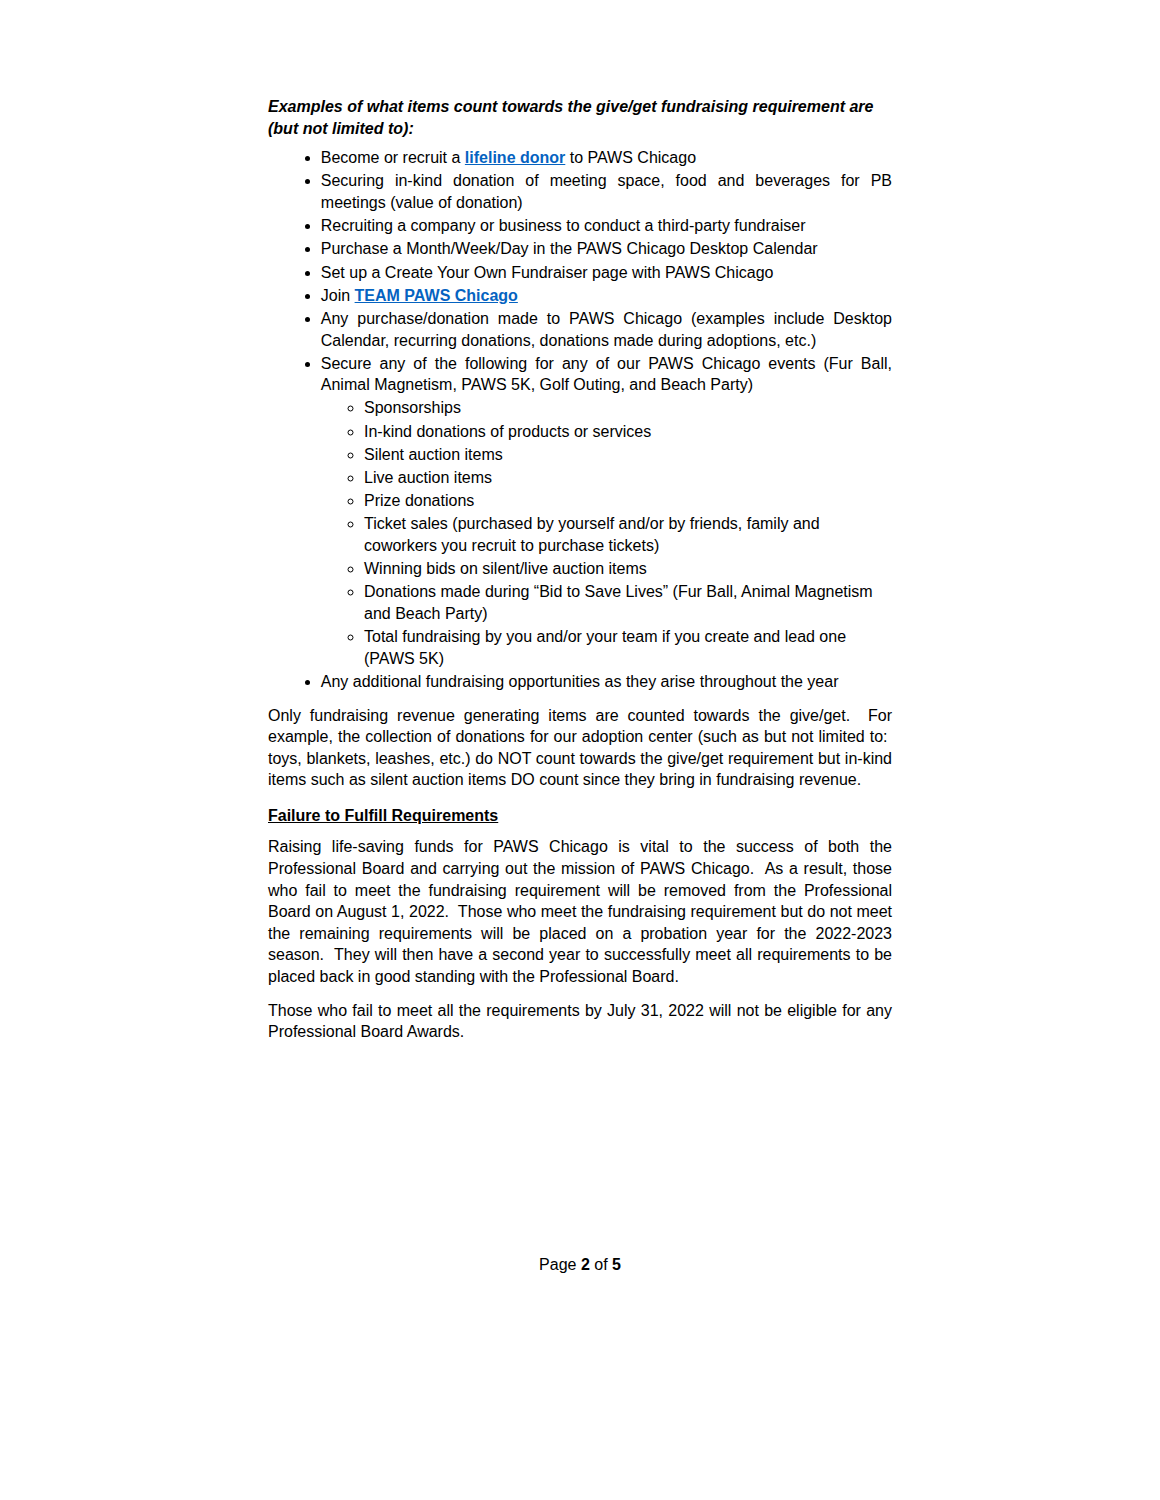Examples of what items count towards the give/get fundraising requirement are (but not limited to):
Become or recruit a lifeline donor to PAWS Chicago
Securing in-kind donation of meeting space, food and beverages for PB meetings (value of donation)
Recruiting a company or business to conduct a third-party fundraiser
Purchase a Month/Week/Day in the PAWS Chicago Desktop Calendar
Set up a Create Your Own Fundraiser page with PAWS Chicago
Join TEAM PAWS Chicago
Any purchase/donation made to PAWS Chicago (examples include Desktop Calendar, recurring donations, donations made during adoptions, etc.)
Secure any of the following for any of our PAWS Chicago events (Fur Ball, Animal Magnetism, PAWS 5K, Golf Outing, and Beach Party)
Sponsorships
In-kind donations of products or services
Silent auction items
Live auction items
Prize donations
Ticket sales (purchased by yourself and/or by friends, family and coworkers you recruit to purchase tickets)
Winning bids on silent/live auction items
Donations made during “Bid to Save Lives” (Fur Ball, Animal Magnetism and Beach Party)
Total fundraising by you and/or your team if you create and lead one (PAWS 5K)
Any additional fundraising opportunities as they arise throughout the year
Only fundraising revenue generating items are counted towards the give/get. For example, the collection of donations for our adoption center (such as but not limited to: toys, blankets, leashes, etc.) do NOT count towards the give/get requirement but in-kind items such as silent auction items DO count since they bring in fundraising revenue.
Failure to Fulfill Requirements
Raising life-saving funds for PAWS Chicago is vital to the success of both the Professional Board and carrying out the mission of PAWS Chicago. As a result, those who fail to meet the fundraising requirement will be removed from the Professional Board on August 1, 2022. Those who meet the fundraising requirement but do not meet the remaining requirements will be placed on a probation year for the 2022-2023 season. They will then have a second year to successfully meet all requirements to be placed back in good standing with the Professional Board.
Those who fail to meet all the requirements by July 31, 2022 will not be eligible for any Professional Board Awards.
Page 2 of 5